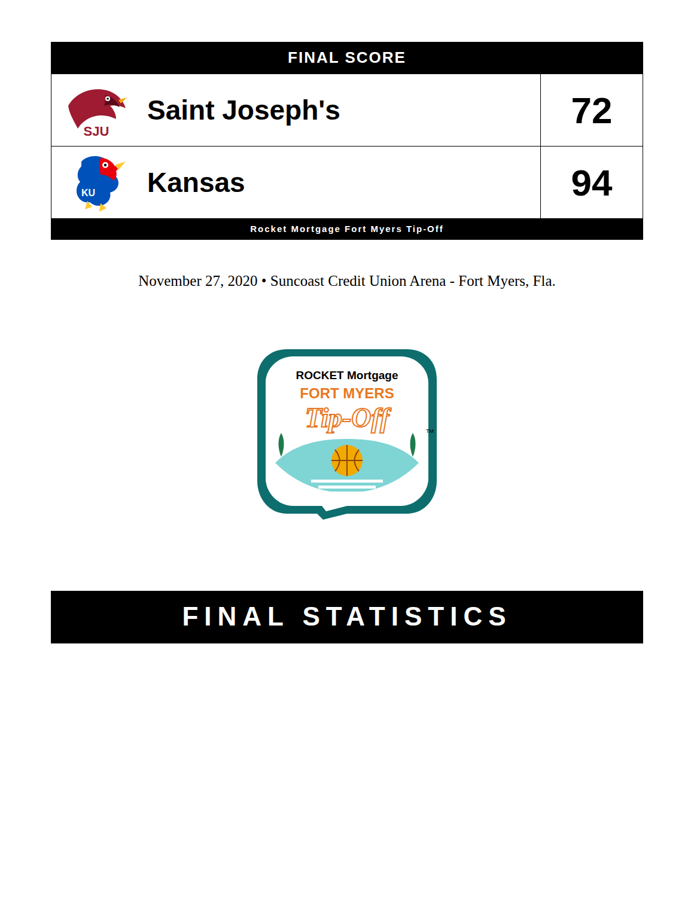FINAL SCORE
SJU
Saint Joseph's
72
KU
Kansas
94
Rocket Mortgage Fort Myers Tip-Off
November 27, 2020 • Suncoast Credit Union Arena - Fort Myers, Fla.
ROCKET Mortgage FORT MYERS Tip-Off TM
FINAL STATISTICS